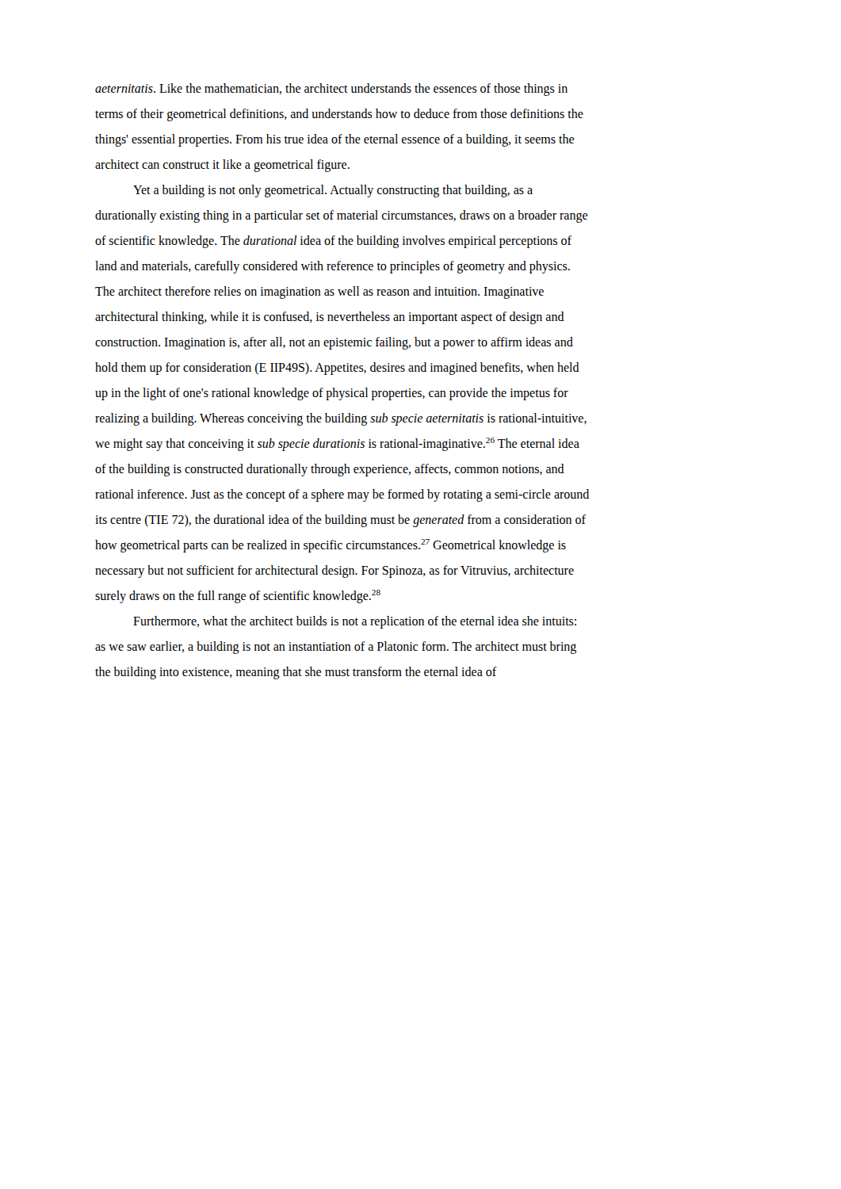aeternitatis. Like the mathematician, the architect understands the essences of those things in terms of their geometrical definitions, and understands how to deduce from those definitions the things' essential properties. From his true idea of the eternal essence of a building, it seems the architect can construct it like a geometrical figure.
Yet a building is not only geometrical. Actually constructing that building, as a durationally existing thing in a particular set of material circumstances, draws on a broader range of scientific knowledge. The durational idea of the building involves empirical perceptions of land and materials, carefully considered with reference to principles of geometry and physics. The architect therefore relies on imagination as well as reason and intuition. Imaginative architectural thinking, while it is confused, is nevertheless an important aspect of design and construction. Imagination is, after all, not an epistemic failing, but a power to affirm ideas and hold them up for consideration (E IIP49S). Appetites, desires and imagined benefits, when held up in the light of one's rational knowledge of physical properties, can provide the impetus for realizing a building. Whereas conceiving the building sub specie aeternitatis is rational-intuitive, we might say that conceiving it sub specie durationis is rational-imaginative.26 The eternal idea of the building is constructed durationally through experience, affects, common notions, and rational inference. Just as the concept of a sphere may be formed by rotating a semi-circle around its centre (TIE 72), the durational idea of the building must be generated from a consideration of how geometrical parts can be realized in specific circumstances.27 Geometrical knowledge is necessary but not sufficient for architectural design. For Spinoza, as for Vitruvius, architecture surely draws on the full range of scientific knowledge.28
Furthermore, what the architect builds is not a replication of the eternal idea she intuits: as we saw earlier, a building is not an instantiation of a Platonic form. The architect must bring the building into existence, meaning that she must transform the eternal idea of